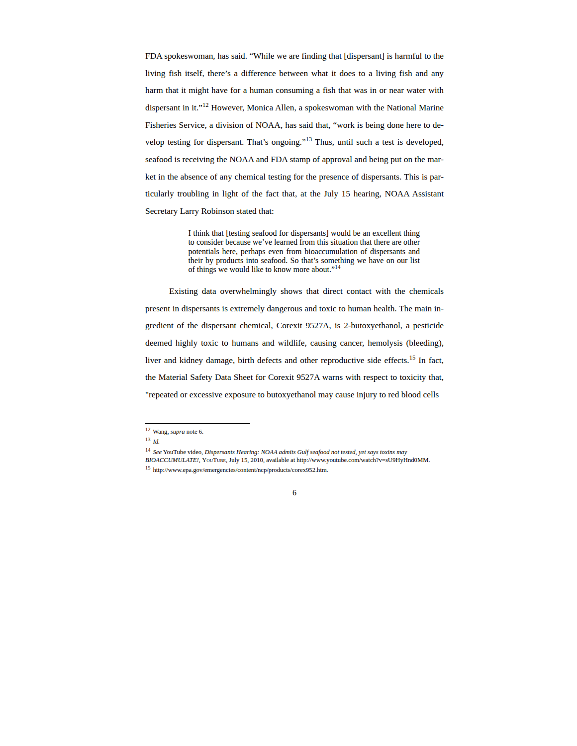FDA spokeswoman, has said. “While we are finding that [dispersant] is harmful to the living fish itself, there’s a difference between what it does to a living fish and any harm that it might have for a human consuming a fish that was in or near water with dispersant in it.”12 However, Monica Allen, a spokeswoman with the National Marine Fisheries Service, a division of NOAA, has said that, “work is being done here to develop testing for dispersant. That’s ongoing.”13 Thus, until such a test is developed, seafood is receiving the NOAA and FDA stamp of approval and being put on the market in the absence of any chemical testing for the presence of dispersants. This is particularly troubling in light of the fact that, at the July 15 hearing, NOAA Assistant Secretary Larry Robinson stated that:
I think that [testing seafood for dispersants] would be an excellent thing to consider because we’ve learned from this situation that there are other potentials here, perhaps even from bioaccumulation of dispersants and their by products into seafood. So that’s something we have on our list of things we would like to know more about.”14
Existing data overwhelmingly shows that direct contact with the chemicals present in dispersants is extremely dangerous and toxic to human health. The main ingredient of the dispersant chemical, Corexit 9527A, is 2-butoxyethanol, a pesticide deemed highly toxic to humans and wildlife, causing cancer, hemolysis (bleeding), liver and kidney damage, birth defects and other reproductive side effects.15 In fact, the Material Safety Data Sheet for Corexit 9527A warns with respect to toxicity that, "repeated or excessive exposure to butoxyethanol may cause injury to red blood cells
12 Wang, supra note 6.
13 Id.
14 See YouTube video, Dispersants Hearing: NOAA admits Gulf seafood not tested, yet says toxins may BIOACCUMULATE!, YouTube, July 15, 2010, available at http://www.youtube.com/watch?v=sU9HyHnd0MM.
15 http://www.epa.gov/emergencies/content/ncp/products/corex952.htm.
6